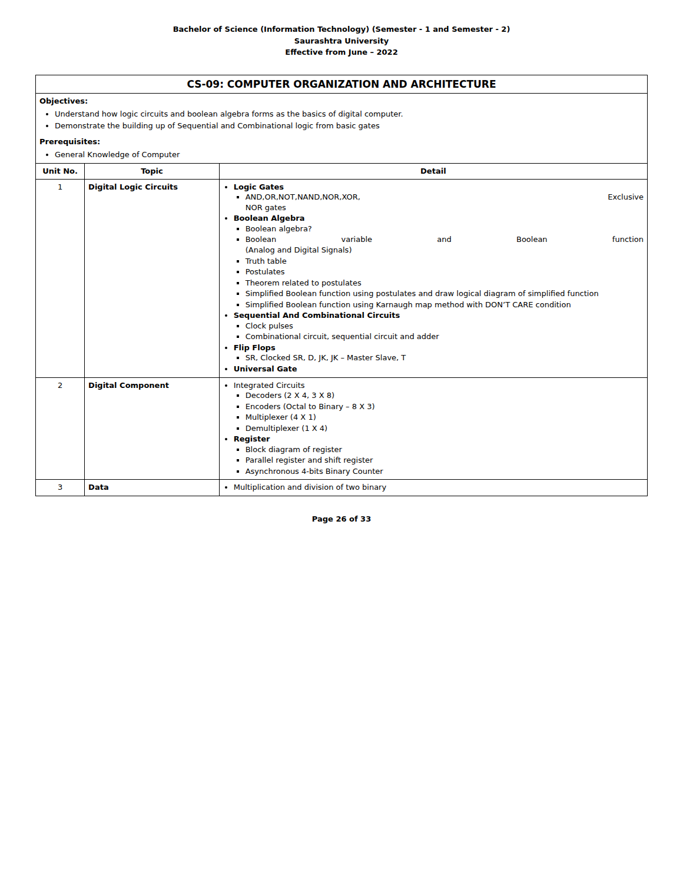Bachelor of Science (Information Technology) (Semester - 1 and Semester - 2)
Saurashtra University
Effective from June – 2022
| CS-09: COMPUTER ORGANIZATION AND ARCHITECTURE |
| Objectives: Understand how logic circuits and boolean algebra forms as the basics of digital computer. Demonstrate the building up of Sequential and Combinational logic from basic gates Prerequisites: General Knowledge of Computer |
| Unit No. | Topic | Detail |
| 1 | Digital Logic Circuits | Logic Gates AND,OR,NOT,NAND,NOR,XOR, Exclusive NOR gates Boolean Algebra Boolean algebra? Boolean variable and Boolean function (Analog and Digital Signals) Truth table Postulates Theorem related to postulates Simplified Boolean function using postulates and draw logical diagram of simplified function Simplified Boolean function using Karnaugh map method with DON’T CARE condition Sequential And Combinational Circuits Clock pulses Combinational circuit, sequential circuit and adder Flip Flops SR, Clocked SR, D, JK, JK – Master Slave, T Universal Gate |
| 2 | Digital Component | Integrated Circuits Decoders (2 X 4, 3 X 8) Encoders (Octal to Binary – 8 X 3) Multiplexer (4 X 1) Demultiplexer (1 X 4) Register Block diagram of register Parallel register and shift register Asynchronous 4-bits Binary Counter |
| 3 | Data | Multiplication and division of two binary |
Page 26 of 33